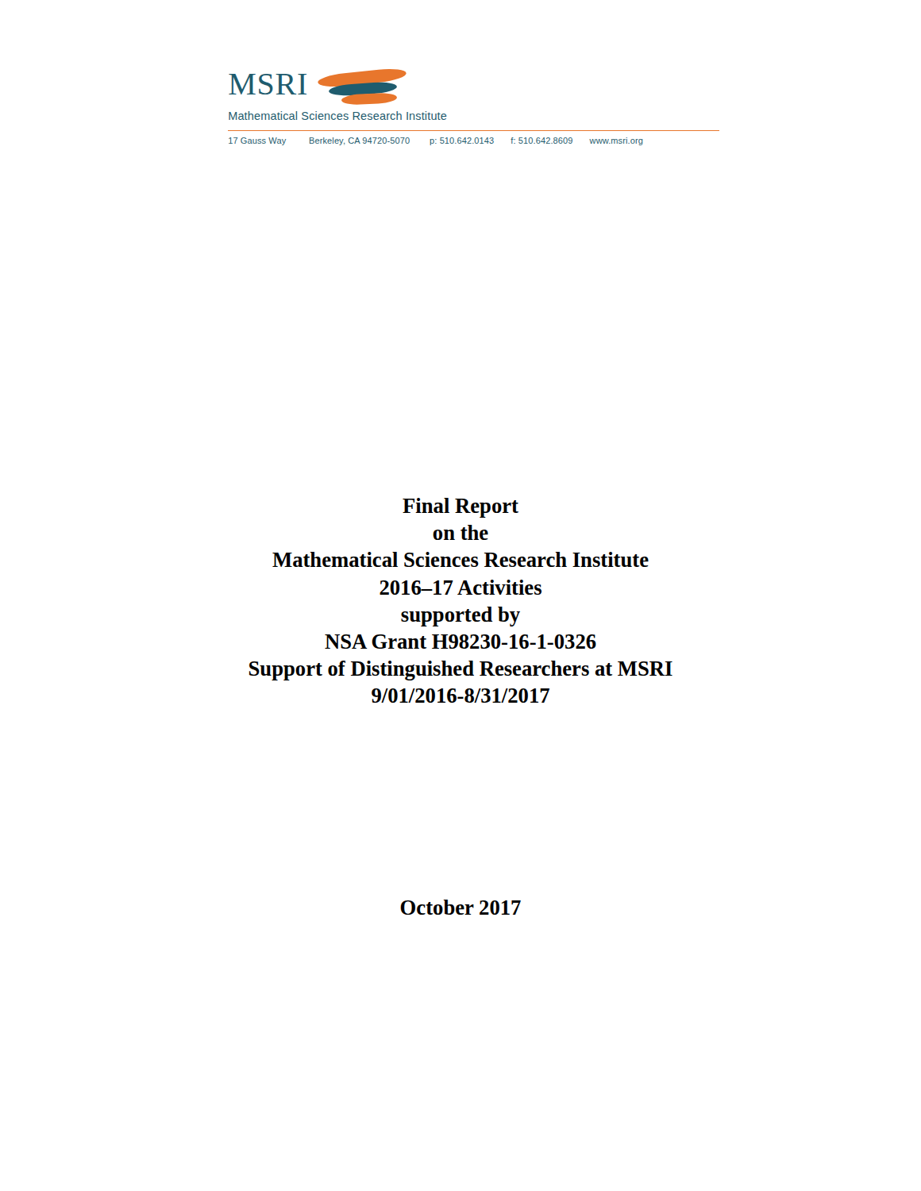MSRI
Mathematical Sciences Research Institute
17 Gauss Way Berkeley, CA 94720-5070 p: 510.642.0143 f: 510.642.8609 www.msri.org
Final Report
on the
Mathematical Sciences Research Institute
2016–17 Activities
supported by
NSA Grant H98230-16-1-0326
Support of Distinguished Researchers at MSRI
9/01/2016-8/31/2017
October 2017